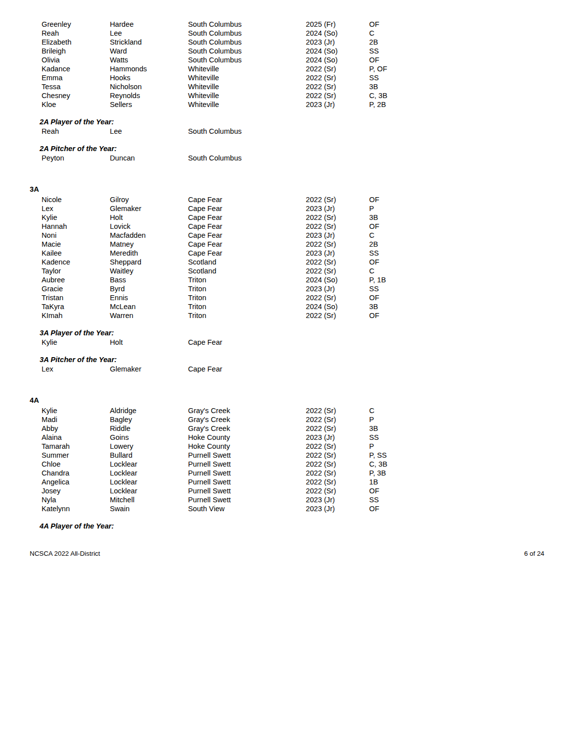| Greenley | Hardee | South Columbus | 2025 (Fr) | OF |
| Reah | Lee | South Columbus | 2024 (So) | C |
| Elizabeth | Strickland | South Columbus | 2023 (Jr) | 2B |
| Brileigh | Ward | South Columbus | 2024 (So) | SS |
| Olivia | Watts | South Columbus | 2024 (So) | OF |
| Kadance | Hammonds | Whiteville | 2022 (Sr) | P, OF |
| Emma | Hooks | Whiteville | 2022 (Sr) | SS |
| Tessa | Nicholson | Whiteville | 2022 (Sr) | 3B |
| Chesney | Reynolds | Whiteville | 2022 (Sr) | C, 3B |
| Kloe | Sellers | Whiteville | 2023 (Jr) | P, 2B |
2A Player of the Year:
| Reah | Lee | South Columbus | | |
2A Pitcher of the Year:
| Peyton | Duncan | South Columbus | | |
3A
| Nicole | Gilroy | Cape Fear | 2022 (Sr) | OF |
| Lex | Glemaker | Cape Fear | 2023 (Jr) | P |
| Kylie | Holt | Cape Fear | 2022 (Sr) | 3B |
| Hannah | Lovick | Cape Fear | 2022 (Sr) | OF |
| Noni | Macfadden | Cape Fear | 2023 (Jr) | C |
| Macie | Matney | Cape Fear | 2022 (Sr) | 2B |
| Kailee | Meredith | Cape Fear | 2023 (Jr) | SS |
| Kadence | Sheppard | Scotland | 2022 (Sr) | OF |
| Taylor | Waitley | Scotland | 2022 (Sr) | C |
| Aubree | Bass | Triton | 2024 (So) | P, 1B |
| Gracie | Byrd | Triton | 2023 (Jr) | SS |
| Tristan | Ennis | Triton | 2022 (Sr) | OF |
| TaKyra | McLean | Triton | 2024 (So) | 3B |
| KImah | Warren | Triton | 2022 (Sr) | OF |
3A Player of the Year:
| Kylie | Holt | Cape Fear | | |
3A Pitcher of the Year:
| Lex | Glemaker | Cape Fear | | |
4A
| Kylie | Aldridge | Gray's Creek | 2022 (Sr) | C |
| Madi | Bagley | Gray's Creek | 2022 (Sr) | P |
| Abby | Riddle | Gray's Creek | 2022 (Sr) | 3B |
| Alaina | Goins | Hoke County | 2023 (Jr) | SS |
| Tamarah | Lowery | Hoke County | 2022 (Sr) | P |
| Summer | Bullard | Purnell Swett | 2022 (Sr) | P, SS |
| Chloe | Locklear | Purnell Swett | 2022 (Sr) | C, 3B |
| Chandra | Locklear | Purnell Swett | 2022 (Sr) | P, 3B |
| Angelica | Locklear | Purnell Swett | 2022 (Sr) | 1B |
| Josey | Locklear | Purnell Swett | 2022 (Sr) | OF |
| Nyla | Mitchell | Purnell Swett | 2023 (Jr) | SS |
| Katelynn | Swain | South View | 2023 (Jr) | OF |
4A Player of the Year:
NCSCA 2022 All-District 6 of 24